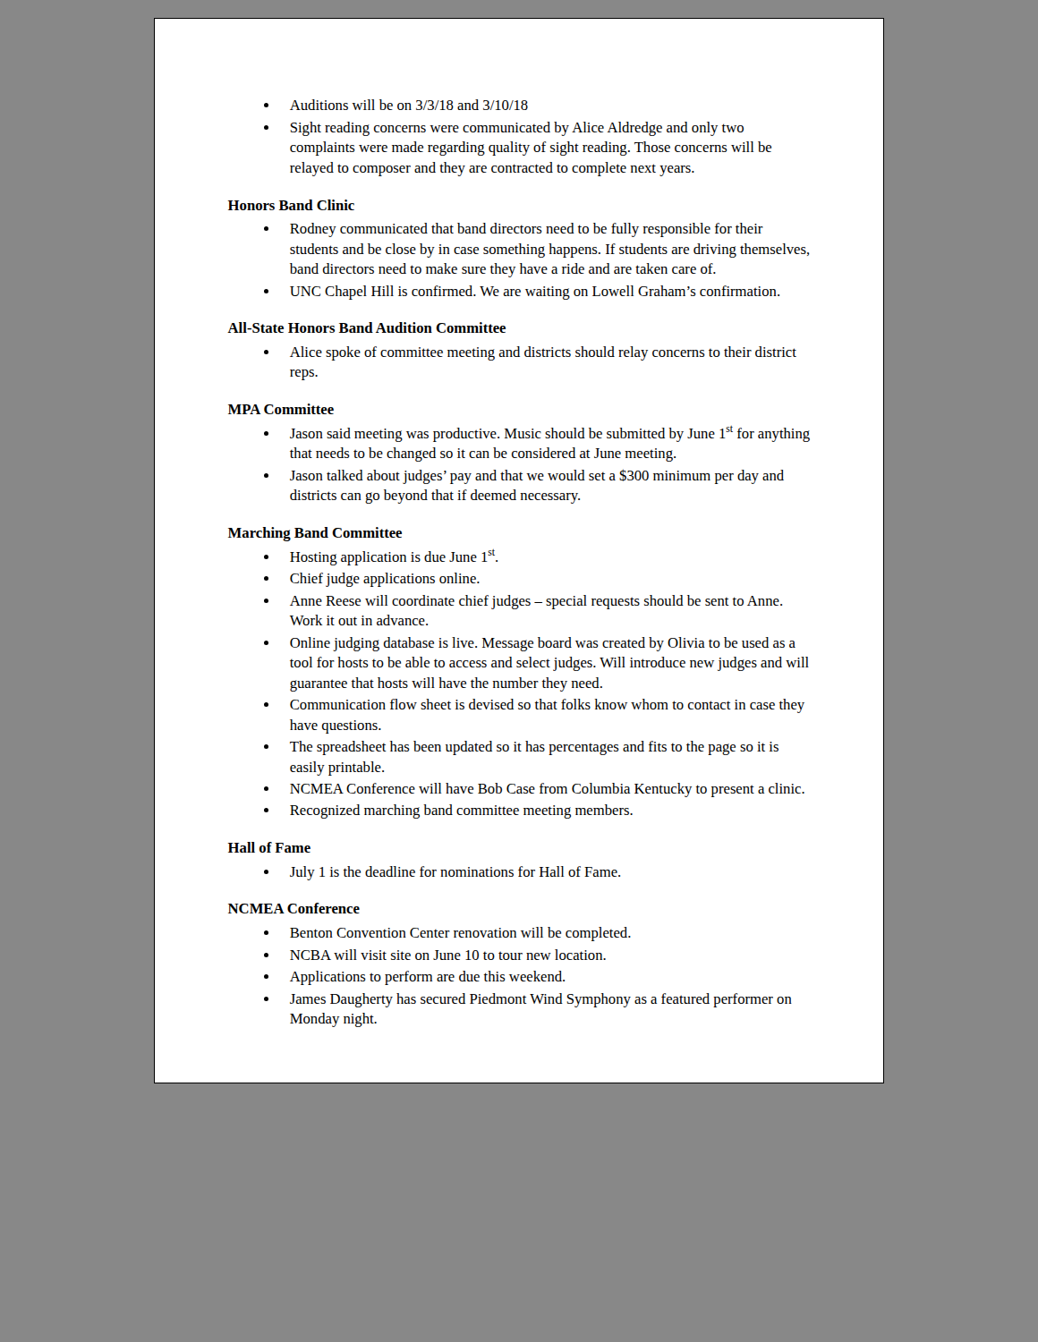Auditions will be on 3/3/18 and 3/10/18
Sight reading concerns were communicated by Alice Aldredge and only two complaints were made regarding quality of sight reading. Those concerns will be relayed to composer and they are contracted to complete next years.
Honors Band Clinic
Rodney communicated that band directors need to be fully responsible for their students and be close by in case something happens. If students are driving themselves, band directors need to make sure they have a ride and are taken care of.
UNC Chapel Hill is confirmed. We are waiting on Lowell Graham’s confirmation.
All-State Honors Band Audition Committee
Alice spoke of committee meeting and districts should relay concerns to their district reps.
MPA Committee
Jason said meeting was productive. Music should be submitted by June 1st for anything that needs to be changed so it can be considered at June meeting.
Jason talked about judges’ pay and that we would set a $300 minimum per day and districts can go beyond that if deemed necessary.
Marching Band Committee
Hosting application is due June 1st.
Chief judge applications online.
Anne Reese will coordinate chief judges – special requests should be sent to Anne. Work it out in advance.
Online judging database is live. Message board was created by Olivia to be used as a tool for hosts to be able to access and select judges. Will introduce new judges and will guarantee that hosts will have the number they need.
Communication flow sheet is devised so that folks know whom to contact in case they have questions.
The spreadsheet has been updated so it has percentages and fits to the page so it is easily printable.
NCMEA Conference will have Bob Case from Columbia Kentucky to present a clinic.
Recognized marching band committee meeting members.
Hall of Fame
July 1 is the deadline for nominations for Hall of Fame.
NCMEA Conference
Benton Convention Center renovation will be completed.
NCBA will visit site on June 10 to tour new location.
Applications to perform are due this weekend.
James Daugherty has secured Piedmont Wind Symphony as a featured performer on Monday night.